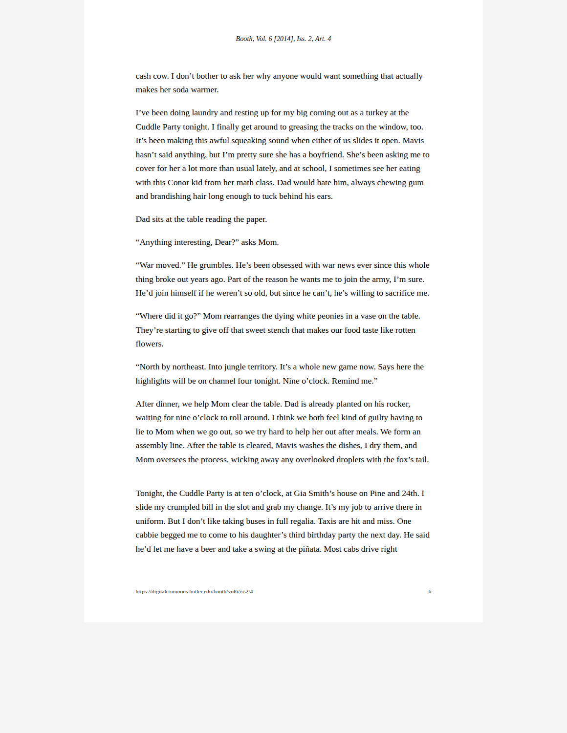Booth, Vol. 6 [2014], Iss. 2, Art. 4
cash cow. I don’t bother to ask her why anyone would want something that actually makes her soda warmer.
I’ve been doing laundry and resting up for my big coming out as a turkey at the Cuddle Party tonight. I finally get around to greasing the tracks on the window, too. It’s been making this awful squeaking sound when either of us slides it open. Mavis hasn’t said anything, but I’m pretty sure she has a boyfriend. She’s been asking me to cover for her a lot more than usual lately, and at school, I sometimes see her eating with this Conor kid from her math class. Dad would hate him, always chewing gum and brandishing hair long enough to tuck behind his ears.
Dad sits at the table reading the paper.
“Anything interesting, Dear?” asks Mom.
“War moved.” He grumbles. He’s been obsessed with war news ever since this whole thing broke out years ago. Part of the reason he wants me to join the army, I’m sure. He’d join himself if he weren’t so old, but since he can’t, he’s willing to sacrifice me.
“Where did it go?” Mom rearranges the dying white peonies in a vase on the table. They’re starting to give off that sweet stench that makes our food taste like rotten flowers.
“North by northeast. Into jungle territory. It’s a whole new game now. Says here the highlights will be on channel four tonight. Nine o’clock. Remind me.”
After dinner, we help Mom clear the table. Dad is already planted on his rocker, waiting for nine o’clock to roll around. I think we both feel kind of guilty having to lie to Mom when we go out, so we try hard to help her out after meals. We form an assembly line. After the table is cleared, Mavis washes the dishes, I dry them, and Mom oversees the process, wicking away any overlooked droplets with the fox’s tail.
Tonight, the Cuddle Party is at ten o’clock, at Gia Smith’s house on Pine and 24th. I slide my crumpled bill in the slot and grab my change. It’s my job to arrive there in uniform. But I don’t like taking buses in full regalia. Taxis are hit and miss. One cabbie begged me to come to his daughter’s third birthday party the next day. He said he’d let me have a beer and take a swing at the piñata. Most cabs drive right
https://digitalcommons.butler.edu/booth/vol6/iss2/4 6